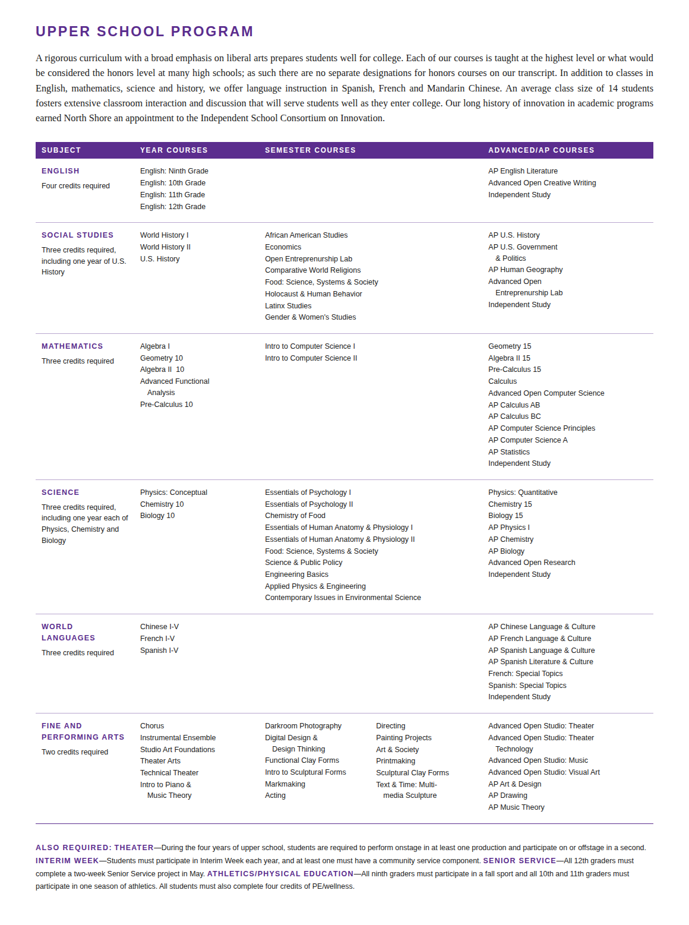UPPER SCHOOL PROGRAM
A rigorous curriculum with a broad emphasis on liberal arts prepares students well for college. Each of our courses is taught at the highest level or what would be considered the honors level at many high schools; as such there are no separate designations for honors courses on our transcript. In addition to classes in English, mathematics, science and history, we offer language instruction in Spanish, French and Mandarin Chinese. An average class size of 14 students fosters extensive classroom interaction and discussion that will serve students well as they enter college. Our long history of innovation in academic programs earned North Shore an appointment to the Independent School Consortium on Innovation.
| SUBJECT | YEAR COURSES | SEMESTER COURSES | ADVANCED/AP COURSES |
| --- | --- | --- | --- |
| ENGLISH Four credits required | English: Ninth Grade English: 10th Grade English: 11th Grade English: 12th Grade | | AP English Literature Advanced Open Creative Writing Independent Study |
| SOCIAL STUDIES Three credits required, including one year of U.S. History | World History I World History II U.S. History | African American Studies Economics Open Entreprenurship Lab Comparative World Religions Food: Science, Systems & Society Holocaust & Human Behavior Latinx Studies Gender & Women's Studies | AP U.S. History AP U.S. Government & Politics AP Human Geography Advanced Open Entreprenurship Lab Independent Study |
| MATHEMATICS Three credits required | Algebra I Geometry 10 Algebra II 10 Advanced Functional Analysis Pre-Calculus 10 | Intro to Computer Science I Intro to Computer Science II | Geometry 15 Algebra II 15 Pre-Calculus 15 Calculus Advanced Open Computer Science AP Calculus AB AP Calculus BC AP Computer Science Principles AP Computer Science A AP Statistics Independent Study |
| SCIENCE Three credits required, including one year each of Physics, Chemistry and Biology | Physics: Conceptual Chemistry 10 Biology 10 | Essentials of Psychology I Essentials of Psychology II Chemistry of Food Essentials of Human Anatomy & Physiology I Essentials of Human Anatomy & Physiology II Food: Science, Systems & Society Science & Public Policy Engineering Basics Applied Physics & Engineering Contemporary Issues in Environmental Science | Physics: Quantitative Chemistry 15 Biology 15 AP Physics I AP Chemistry AP Biology Advanced Open Research Independent Study |
| WORLD LANGUAGES Three credits required | Chinese I-V French I-V Spanish I-V | | AP Chinese Language & Culture AP French Language & Culture AP Spanish Language & Culture AP Spanish Literature & Culture French: Special Topics Spanish: Special Topics Independent Study |
| FINE AND PERFORMING ARTS Two credits required | Chorus Instrumental Ensemble Studio Art Foundations Theater Arts Technical Theater Intro to Piano & Music Theory | Darkroom Photography Digital Design & Design Thinking Functional Clay Forms Intro to Sculptural Forms Markmaking Acting Directing Painting Projects Art & Society Printmaking Sculptural Clay Forms Text & Time: Multi- media Sculpture | Advanced Open Studio: Theater Advanced Open Studio: Theater Technology Advanced Open Studio: Music Advanced Open Studio: Visual Art AP Art & Design AP Drawing AP Music Theory |
ALSO REQUIRED: THEATER—During the four years of upper school, students are required to perform onstage in at least one production and participate on or offstage in a second. INTERIM WEEK—Students must participate in Interim Week each year, and at least one must have a community service component. SENIOR SERVICE—All 12th graders must complete a two-week Senior Service project in May. ATHLETICS/PHYSICAL EDUCATION—All ninth graders must participate in a fall sport and all 10th and 11th graders must participate in one season of athletics. All students must also complete four credits of PE/wellness.